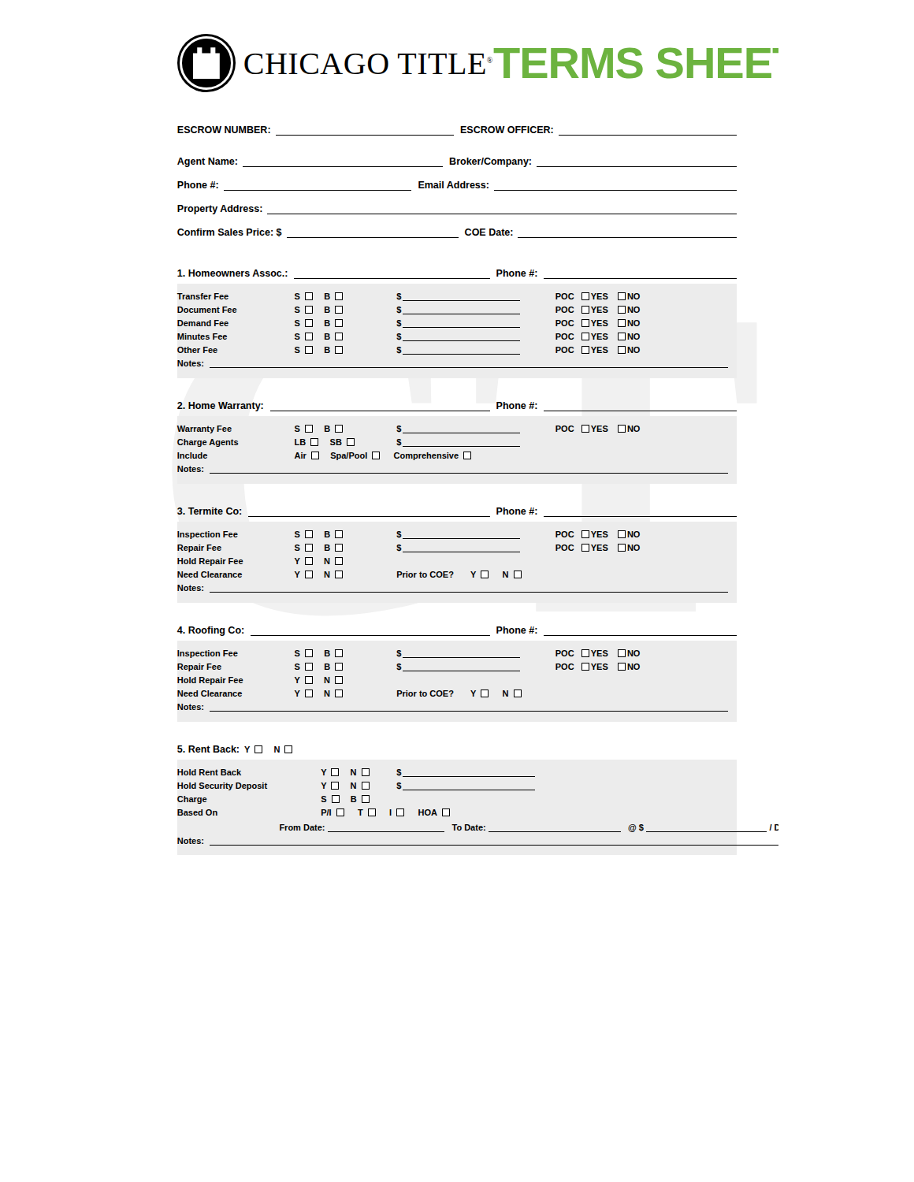CT
CHICAGO TITLE®
TERMS SHEET
ESCROW NUMBER:
ESCROW OFFICER:
Agent Name:
Broker/Company:
Phone #:
Email Address:
Property Address:
Confirm Sales Price: $
COE Date:
1. Homeowners Assoc.: Phone #:
| Transfer Fee | S B | $ | POC YES NO |
| Document Fee | S B | $ | POC YES NO |
| Demand Fee | S B | $ | POC YES NO |
| Minutes Fee | S B | $ | POC YES NO |
| Other Fee | S B | $ | POC YES NO |
| Notes: |
2. Home Warranty: Phone #:
| Warranty Fee | S B | $ | POC YES NO |
| Charge Agents | LB SB | $ | |
| Include | Air Spa/Pool Comprehensive |
| Notes: |
3. Termite Co: Phone #:
| Inspection Fee | S B | $ | POC YES NO |
| Repair Fee | S B | $ | POC YES NO |
| Hold Repair Fee | Y N | | |
| Need Clearance | Y N | Prior to COE? Y N |
| Notes: |
4. Roofing Co: Phone #:
| Inspection Fee | S B | $ | POC YES NO |
| Repair Fee | S B | $ | POC YES NO |
| Hold Repair Fee | Y N | | |
| Need Clearance | Y N | Prior to COE? Y N |
| Notes: |
5. Rent Back: Y N
| Hold Rent Back | Y N | $ |
| Hold Security Deposit | Y N | $ |
| Charge | S B | |
| Based On | P/I T I HOA |
| From Date: To Date: @ $ / Day |
| Notes: |